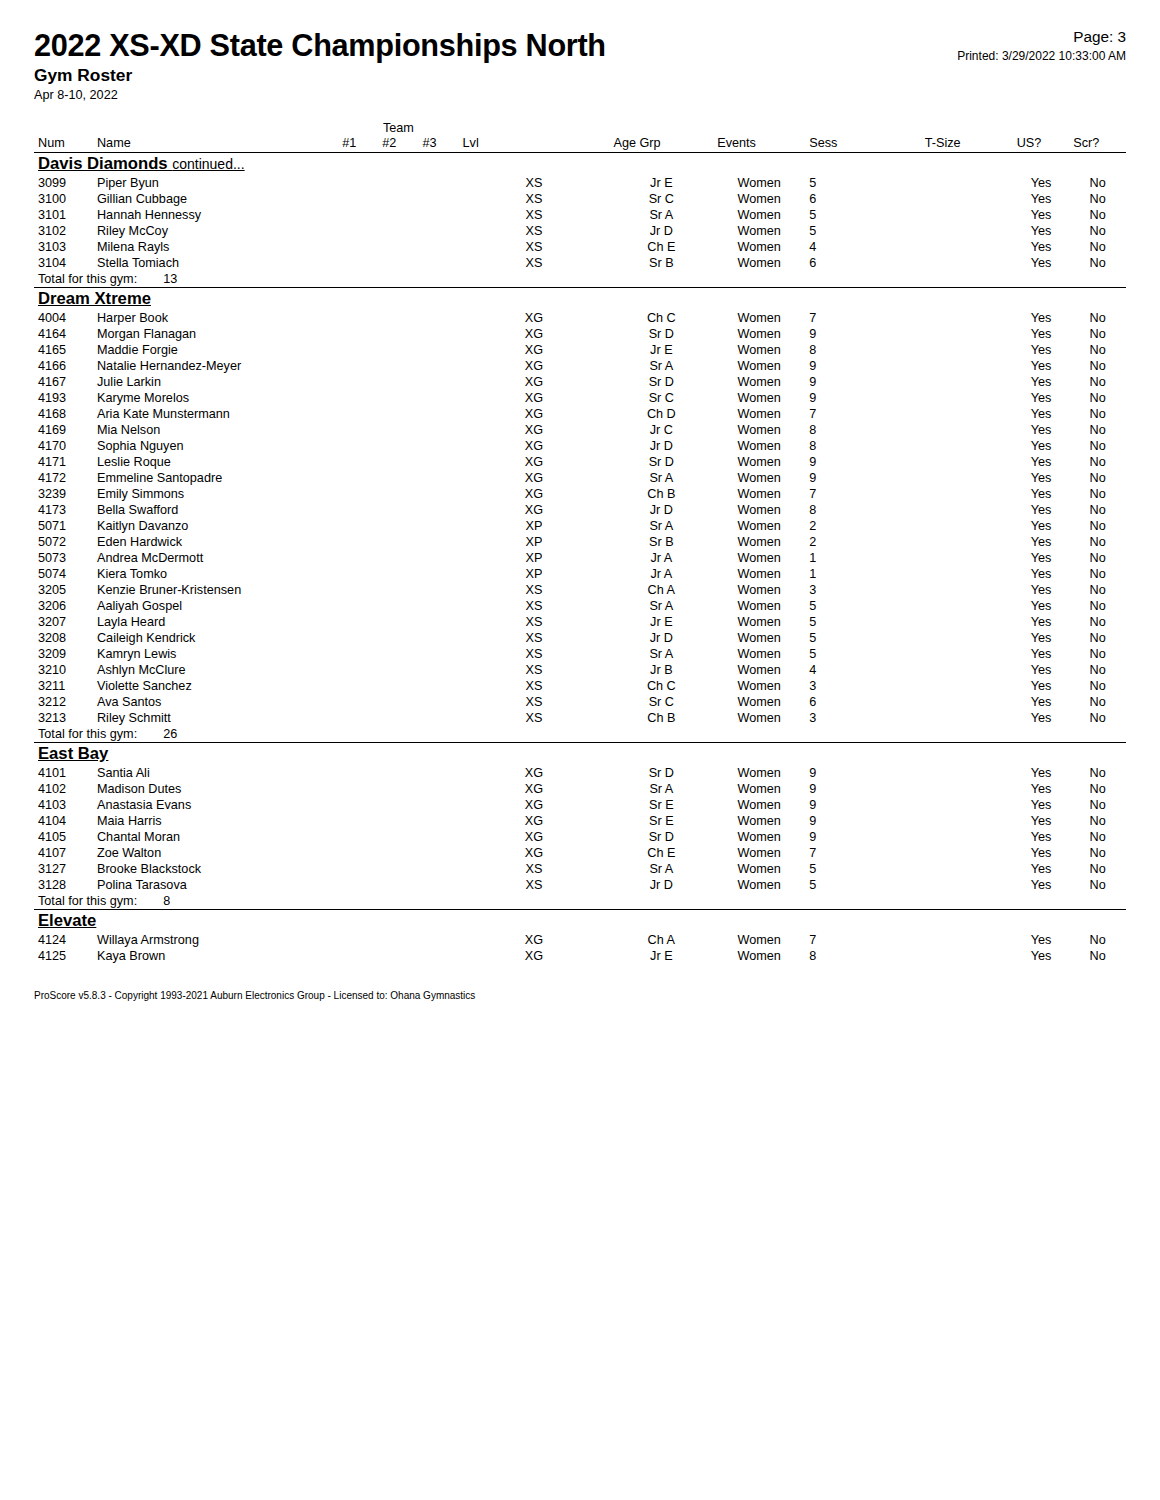Page: 3
Printed: 3/29/2022 10:33:00 AM
2022 XS-XD State Championships North
Gym Roster
Apr 8-10, 2022
| | | Team | | | | | | | |
| Num | Name | #1 | #2 | #3 | Lvl | Age Grp | Events | Sess | T-Size | US? | Scr? |
| Davis Diamonds continued... |
| 3099 | Piper Byun | | | | XS | Jr E | Women | 5 | | Yes | No |
| 3100 | Gillian Cubbage | | | | XS | Sr C | Women | 6 | | Yes | No |
| 3101 | Hannah Hennessy | | | | XS | Sr A | Women | 5 | | Yes | No |
| 3102 | Riley McCoy | | | | XS | Jr D | Women | 5 | | Yes | No |
| 3103 | Milena Rayls | | | | XS | Ch E | Women | 4 | | Yes | No |
| 3104 | Stella Tomiach | | | | XS | Sr B | Women | 6 | | Yes | No |
| Total for this gym: 13 | |
| Dream Xtreme |
| 4004 | Harper Book | | | | XG | Ch C | Women | 7 | | Yes | No |
| 4164 | Morgan Flanagan | | | | XG | Sr D | Women | 9 | | Yes | No |
| 4165 | Maddie Forgie | | | | XG | Jr E | Women | 8 | | Yes | No |
| 4166 | Natalie Hernandez-Meyer | | | | XG | Sr A | Women | 9 | | Yes | No |
| 4167 | Julie Larkin | | | | XG | Sr D | Women | 9 | | Yes | No |
| 4193 | Karyme Morelos | | | | XG | Sr C | Women | 9 | | Yes | No |
| 4168 | Aria Kate Munstermann | | | | XG | Ch D | Women | 7 | | Yes | No |
| 4169 | Mia Nelson | | | | XG | Jr C | Women | 8 | | Yes | No |
| 4170 | Sophia Nguyen | | | | XG | Jr D | Women | 8 | | Yes | No |
| 4171 | Leslie Roque | | | | XG | Sr D | Women | 9 | | Yes | No |
| 4172 | Emmeline Santopadre | | | | XG | Sr A | Women | 9 | | Yes | No |
| 3239 | Emily Simmons | | | | XG | Ch B | Women | 7 | | Yes | No |
| 4173 | Bella Swafford | | | | XG | Jr D | Women | 8 | | Yes | No |
| 5071 | Kaitlyn Davanzo | | | | XP | Sr A | Women | 2 | | Yes | No |
| 5072 | Eden Hardwick | | | | XP | Sr B | Women | 2 | | Yes | No |
| 5073 | Andrea McDermott | | | | XP | Jr A | Women | 1 | | Yes | No |
| 5074 | Kiera Tomko | | | | XP | Jr A | Women | 1 | | Yes | No |
| 3205 | Kenzie Bruner-Kristensen | | | | XS | Ch A | Women | 3 | | Yes | No |
| 3206 | Aaliyah Gospel | | | | XS | Sr A | Women | 5 | | Yes | No |
| 3207 | Layla Heard | | | | XS | Jr E | Women | 5 | | Yes | No |
| 3208 | Caileigh Kendrick | | | | XS | Jr D | Women | 5 | | Yes | No |
| 3209 | Kamryn Lewis | | | | XS | Sr A | Women | 5 | | Yes | No |
| 3210 | Ashlyn McClure | | | | XS | Jr B | Women | 4 | | Yes | No |
| 3211 | Violette Sanchez | | | | XS | Ch C | Women | 3 | | Yes | No |
| 3212 | Ava Santos | | | | XS | Sr C | Women | 6 | | Yes | No |
| 3213 | Riley Schmitt | | | | XS | Ch B | Women | 3 | | Yes | No |
| Total for this gym: 26 | |
| East Bay |
| 4101 | Santia Ali | | | | XG | Sr D | Women | 9 | | Yes | No |
| 4102 | Madison Dutes | | | | XG | Sr A | Women | 9 | | Yes | No |
| 4103 | Anastasia Evans | | | | XG | Sr E | Women | 9 | | Yes | No |
| 4104 | Maia Harris | | | | XG | Sr E | Women | 9 | | Yes | No |
| 4105 | Chantal Moran | | | | XG | Sr D | Women | 9 | | Yes | No |
| 4107 | Zoe Walton | | | | XG | Ch E | Women | 7 | | Yes | No |
| 3127 | Brooke Blackstock | | | | XS | Sr A | Women | 5 | | Yes | No |
| 3128 | Polina Tarasova | | | | XS | Jr D | Women | 5 | | Yes | No |
| Total for this gym: 8 | |
| Elevate |
| 4124 | Willaya Armstrong | | | | XG | Ch A | Women | 7 | | Yes | No |
| 4125 | Kaya Brown | | | | XG | Jr E | Women | 8 | | Yes | No |
ProScore v5.8.3 - Copyright 1993-2021 Auburn Electronics Group - Licensed to: Ohana Gymnastics